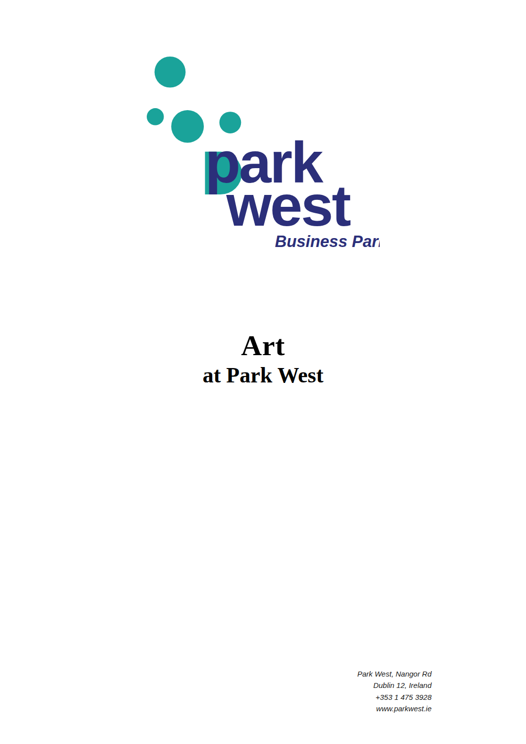park west Business Park
Art
at Park West
Park West, Nangor Rd
Dublin 12, Ireland
+353 1 475 3928
www.parkwest.ie